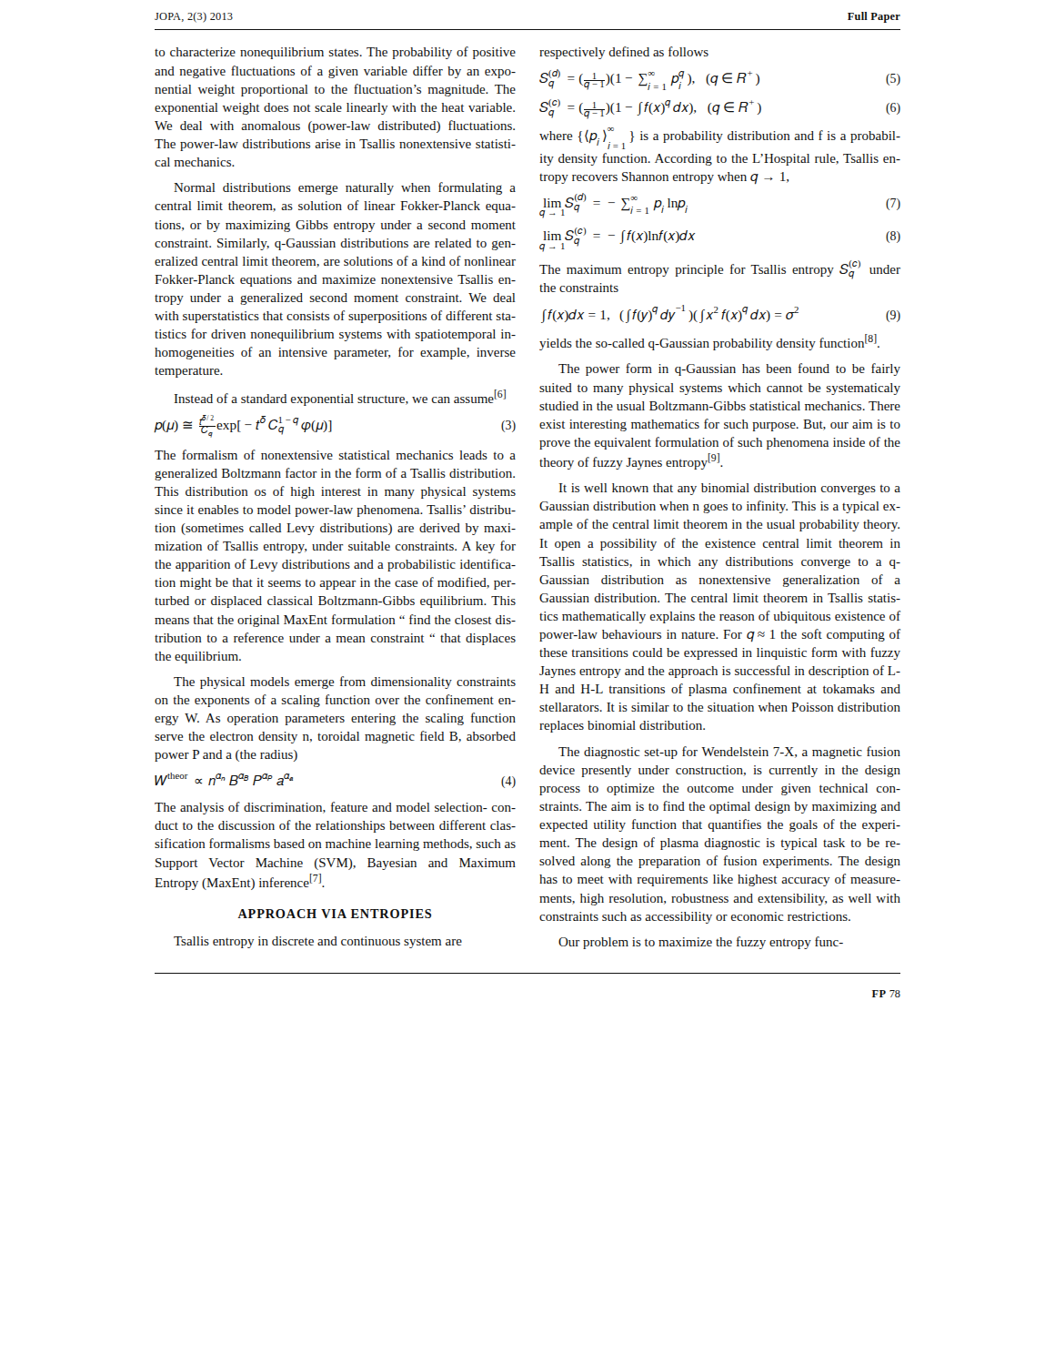JOPA, 2(3) 2013
Full Paper
to characterize nonequilibrium states. The probability of positive and negative fluctuations of a given variable differ by an exponential weight proportional to the fluctuation’s magnitude. The exponential weight does not scale linearly with the heat variable. We deal with anomalous (power-law distributed) fluctuations. The power-law distributions arise in Tsallis nonextensive statistical mechanics.
Normal distributions emerge naturally when formulating a central limit theorem, as solution of linear Fokker-Planck equations, or by maximizing Gibbs entropy under a second moment constraint. Similarly, q-Gaussian distributions are related to generalized central limit theorem, are solutions of a kind of nonlinear Fokker-Planck equations and maximize nonextensive Tsallis entropy under a generalized second moment constraint. We deal with superstatistics that consists of superpositions of different statistics for driven nonequilibrium systems with spatiotemporal inhomogeneities of an intensive parameter, for example, inverse temperature.
Instead of a standard exponential structure, we can assume[6]
p(μ) ≅ tδ/2 Cq exp [ −tδ Cq1−q φ(μ) ]
(3)
The formalism of nonextensive statistical mechanics leads to a generalized Boltzmann factor in the form of a Tsallis distribution. This distribution os of high interest in many physical systems since it enables to model power-law phenomena. Tsallis’ distribution (sometimes called Levy distributions) are derived by maximization of Tsallis entropy, under suitable constraints. A key for the apparition of Levy distributions and a probabilistic identification might be that it seems to appear in the case of modified, perturbed or displaced classical Boltzmann-Gibbs equilibrium. This means that the original MaxEnt formulation “ find the closest distribution to a reference under a mean constraint “ that displaces the equilibrium.
The physical models emerge from dimensionality constraints on the exponents of a scaling function over the confinement energy W. As operation parameters entering the scaling function serve the electron density n, toroidal magnetic field B, absorbed power P and a (the radius)
Wtheor ∝ nαn BαB PαP aαa
(4)
The analysis of discrimination, feature and model selection- conduct to the discussion of the relationships between different classification formalisms based on machine learning methods, such as Support Vector Machine (SVM), Bayesian and Maximum Entropy (MaxEnt) inference[7].
Approach via Entropies
Tsallis entropy in discrete and continuous system are
respectively defined as follows
Sq(d) = (1q−1) (1− ∑ i=1 ∞ piq ) , (q∈R+)
(5)
Sq(c) = (1q−1) (1− ∫ f(x)q dx ) , (q∈R+)
(6)
where { ⟨pi⟩i=1∞ } is a probability distribution and f is a probability density function. According to the L’Hospital rule, Tsallis entropy recovers Shannon entropy when q→1,
limq→1 Sq(d) = − ∑i=1∞ pi ln pi
(7)
limq→1 Sq(c) = − ∫ f(x) ln f(x) dx
(8)
The maximum entropy principle for Tsallis entropy Sq(c) under the constraints
∫f(x)dx =1 , ( ∫f(y)qdy −1 ) ( ∫x2 f(x)q dx ) = σ2
(9)
yields the so-called q-Gaussian probability density function[8].
The power form in q-Gaussian has been found to be fairly suited to many physical systems which cannot be systematicaly studied in the usual Boltzmann-Gibbs statistical mechanics. There exist interesting mathematics for such purpose. But, our aim is to prove the equivalent formulation of such phenomena inside of the theory of fuzzy Jaynes entropy[9].
It is well known that any binomial distribution converges to a Gaussian distribution when n goes to infinity. This is a typical example of the central limit theorem in the usual probability theory. It open a possibility of the existence central limit theorem in Tsallis statistics, in which any distributions converge to a q-Gaussian distribution as nonextensive generalization of a Gaussian distribution. The central limit theorem in Tsallis statistics mathematically explains the reason of ubiquitous existence of power-law behaviours in nature. For q≈1 the soft computing of these transitions could be expressed in linquistic form with fuzzy Jaynes entropy and the approach is successful in description of L-H and H-L transitions of plasma confinement at tokamaks and stellarators. It is similar to the situation when Poisson distribution replaces binomial distribution.
The diagnostic set-up for Wendelstein 7-X, a magnetic fusion device presently under construction, is currently in the design process to optimize the outcome under given technical constraints. The aim is to find the optimal design by maximizing and expected utility function that quantifies the goals of the experiment. The design of plasma diagnostic is typical task to be resolved along the preparation of fusion experiments. The design has to meet with requirements like highest accuracy of measurements, high resolution, robustness and extensibility, as well with constraints such as accessibility or economic restrictions.
Our problem is to maximize the fuzzy entropy func-
FP 78